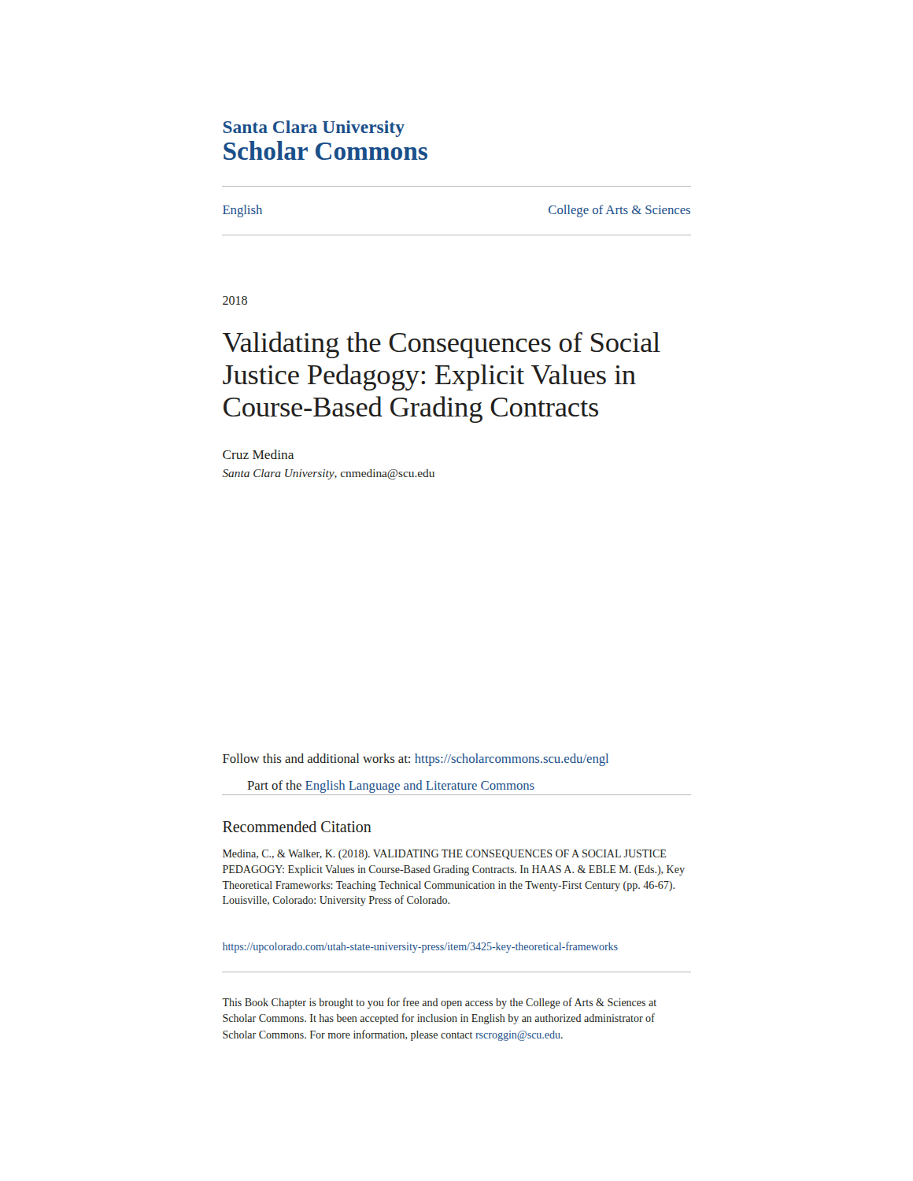Santa Clara University
Scholar Commons
English
College of Arts & Sciences
2018
Validating the Consequences of Social Justice Pedagogy: Explicit Values in Course-Based Grading Contracts
Cruz Medina
Santa Clara University, cnmedina@scu.edu
Follow this and additional works at: https://scholarcommons.scu.edu/engl
Part of the English Language and Literature Commons
Recommended Citation
Medina, C., & Walker, K. (2018). VALIDATING THE CONSEQUENCES OF A SOCIAL JUSTICE PEDAGOGY: Explicit Values in Course-Based Grading Contracts. In HAAS A. & EBLE M. (Eds.), Key Theoretical Frameworks: Teaching Technical Communication in the Twenty-First Century (pp. 46-67). Louisville, Colorado: University Press of Colorado.
https://upcolorado.com/utah-state-university-press/item/3425-key-theoretical-frameworks
This Book Chapter is brought to you for free and open access by the College of Arts & Sciences at Scholar Commons. It has been accepted for inclusion in English by an authorized administrator of Scholar Commons. For more information, please contact rscroggin@scu.edu.